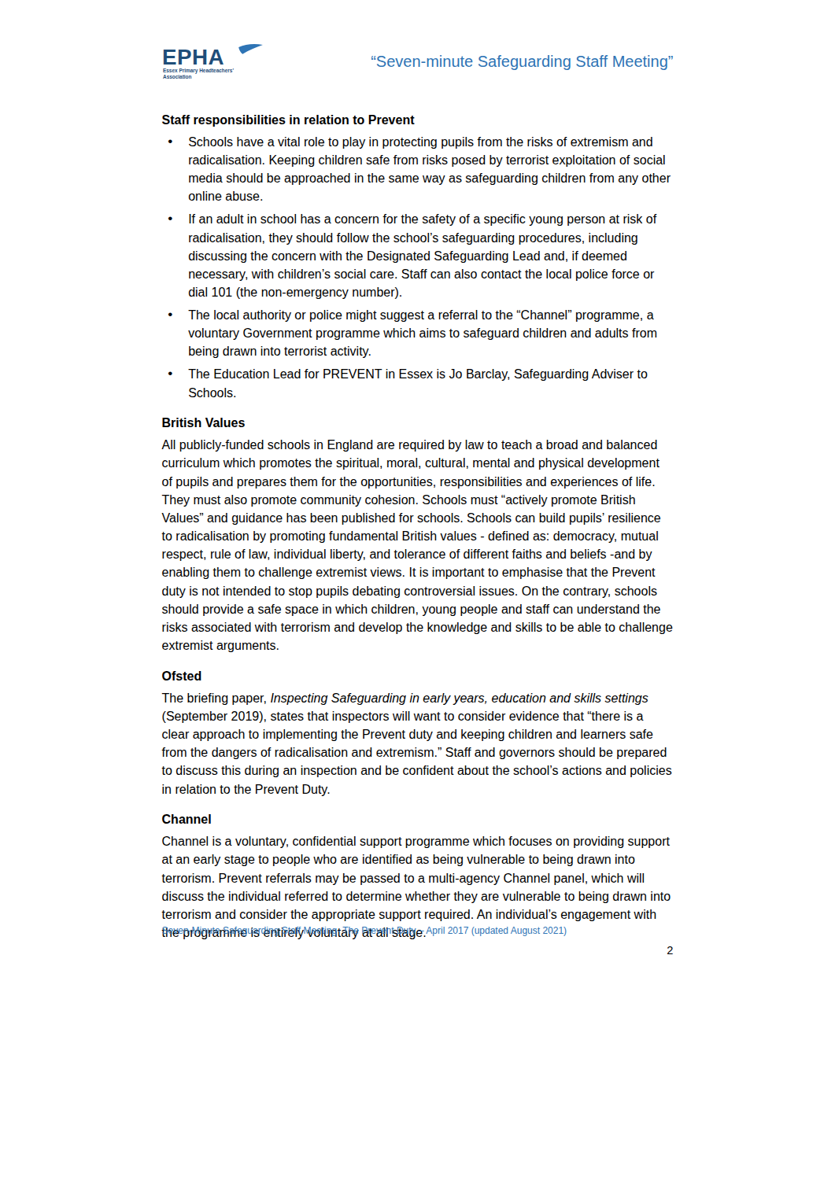EPHA Essex Primary Headteachers' Association
“Seven-minute Safeguarding Staff Meeting”
Staff responsibilities in relation to Prevent
Schools have a vital role to play in protecting pupils from the risks of extremism and radicalisation. Keeping children safe from risks posed by terrorist exploitation of social media should be approached in the same way as safeguarding children from any other online abuse.
If an adult in school has a concern for the safety of a specific young person at risk of radicalisation, they should follow the school’s safeguarding procedures, including discussing the concern with the Designated Safeguarding Lead and, if deemed necessary, with children’s social care. Staff can also contact the local police force or dial 101 (the non-emergency number).
The local authority or police might suggest a referral to the “Channel” programme, a voluntary Government programme which aims to safeguard children and adults from being drawn into terrorist activity.
The Education Lead for PREVENT in Essex is Jo Barclay, Safeguarding Adviser to Schools.
British Values
All publicly-funded schools in England are required by law to teach a broad and balanced curriculum which promotes the spiritual, moral, cultural, mental and physical development of pupils and prepares them for the opportunities, responsibilities and experiences of life. They must also promote community cohesion. Schools must “actively promote British Values” and guidance has been published for schools. Schools can build pupils’ resilience to radicalisation by promoting fundamental British values - defined as: democracy, mutual respect, rule of law, individual liberty, and tolerance of different faiths and beliefs -and by enabling them to challenge extremist views. It is important to emphasise that the Prevent duty is not intended to stop pupils debating controversial issues. On the contrary, schools should provide a safe space in which children, young people and staff can understand the risks associated with terrorism and develop the knowledge and skills to be able to challenge extremist arguments.
Ofsted
The briefing paper, Inspecting Safeguarding in early years, education and skills settings (September 2019), states that inspectors will want to consider evidence that “there is a clear approach to implementing the Prevent duty and keeping children and learners safe from the dangers of radicalisation and extremism.” Staff and governors should be prepared to discuss this during an inspection and be confident about the school’s actions and policies in relation to the Prevent Duty.
Channel
Channel is a voluntary, confidential support programme which focuses on providing support at an early stage to people who are identified as being vulnerable to being drawn into terrorism. Prevent referrals may be passed to a multi-agency Channel panel, which will discuss the individual referred to determine whether they are vulnerable to being drawn into terrorism and consider the appropriate support required. An individual’s engagement with the programme is entirely voluntary at all stage.
Seven-Minute Safeguarding Staff Meeting- The Prevent Duty – April 2017 (updated August 2021)
2